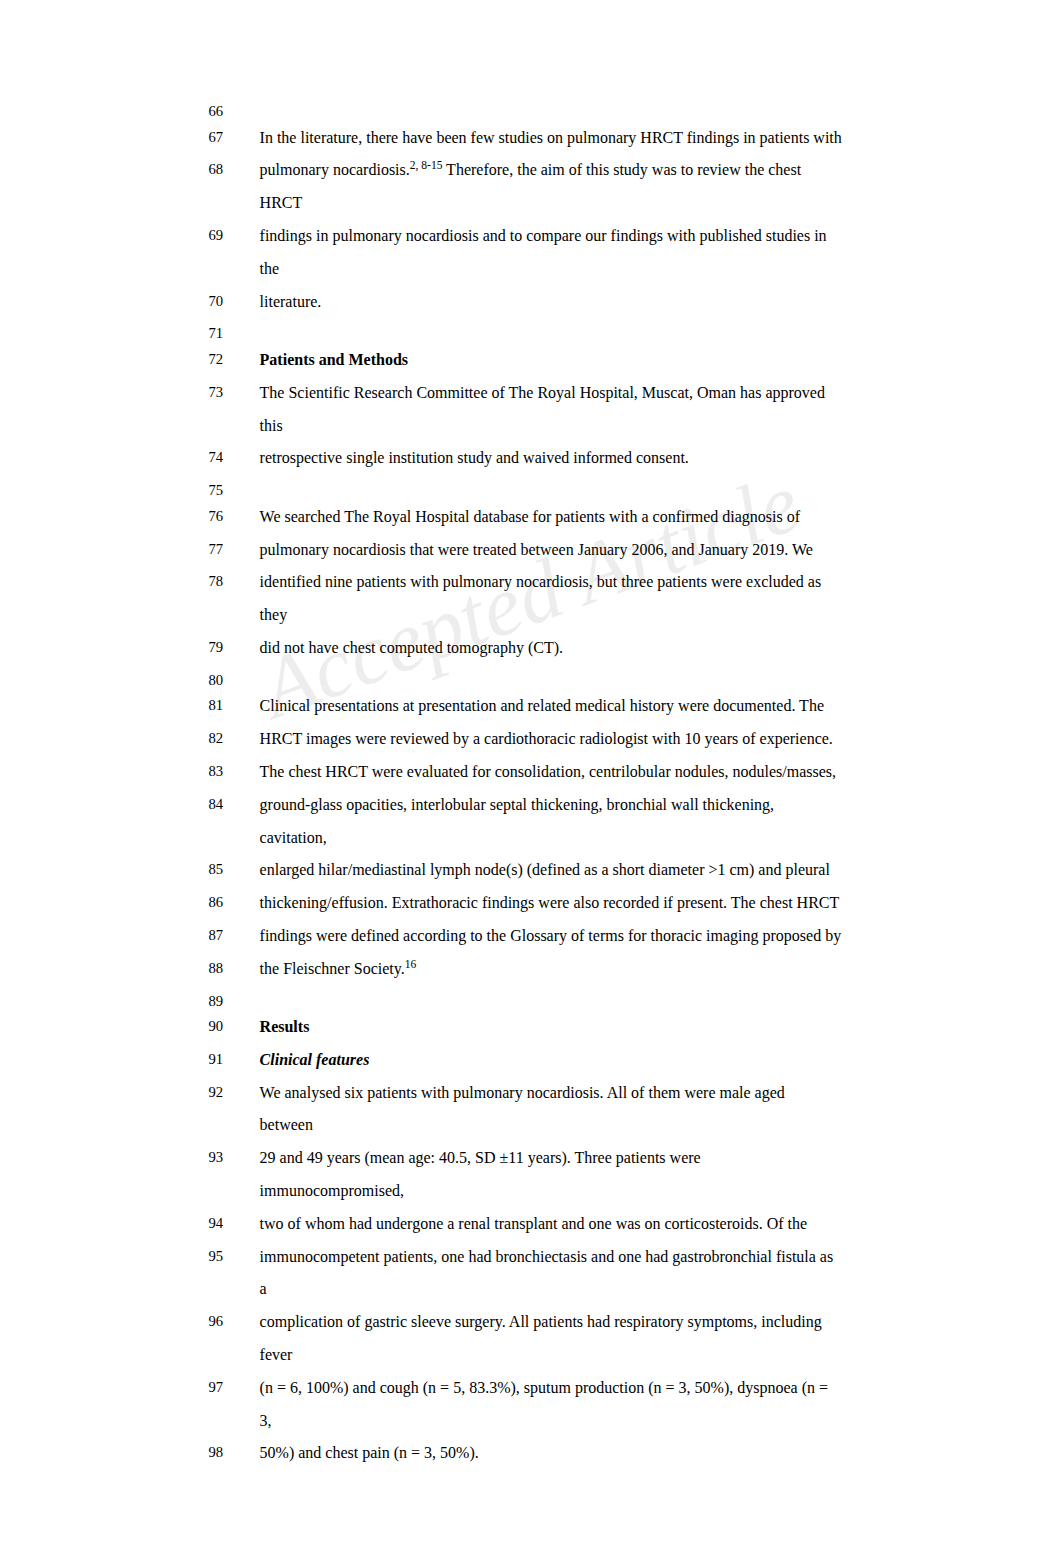Accepted Article
In the literature, there have been few studies on pulmonary HRCT findings in patients with
pulmonary nocardiosis.2, 8-15 Therefore, the aim of this study was to review the chest HRCT
findings in pulmonary nocardiosis and to compare our findings with published studies in the
literature.
Patients and Methods
The Scientific Research Committee of The Royal Hospital, Muscat, Oman has approved this
retrospective single institution study and waived informed consent.
We searched The Royal Hospital database for patients with a confirmed diagnosis of
pulmonary nocardiosis that were treated between January 2006, and January 2019. We
identified nine patients with pulmonary nocardiosis, but three patients were excluded as they
did not have chest computed tomography (CT).
Clinical presentations at presentation and related medical history were documented. The
HRCT images were reviewed by a cardiothoracic radiologist with 10 years of experience.
The chest HRCT were evaluated for consolidation, centrilobular nodules, nodules/masses,
ground-glass opacities, interlobular septal thickening, bronchial wall thickening, cavitation,
enlarged hilar/mediastinal lymph node(s) (defined as a short diameter >1 cm) and pleural
thickening/effusion. Extrathoracic findings were also recorded if present. The chest HRCT
findings were defined according to the Glossary of terms for thoracic imaging proposed by
the Fleischner Society.16
Results
Clinical features
We analysed six patients with pulmonary nocardiosis. All of them were male aged between
29 and 49 years (mean age: 40.5, SD ±11 years). Three patients were immunocompromised,
two of whom had undergone a renal transplant and one was on corticosteroids. Of the
immunocompetent patients, one had bronchiectasis and one had gastrobronchial fistula as a
complication of gastric sleeve surgery. All patients had respiratory symptoms, including fever
(n = 6, 100%) and cough (n = 5, 83.3%), sputum production (n = 3, 50%), dyspnoea (n = 3,
50%) and chest pain (n = 3, 50%).